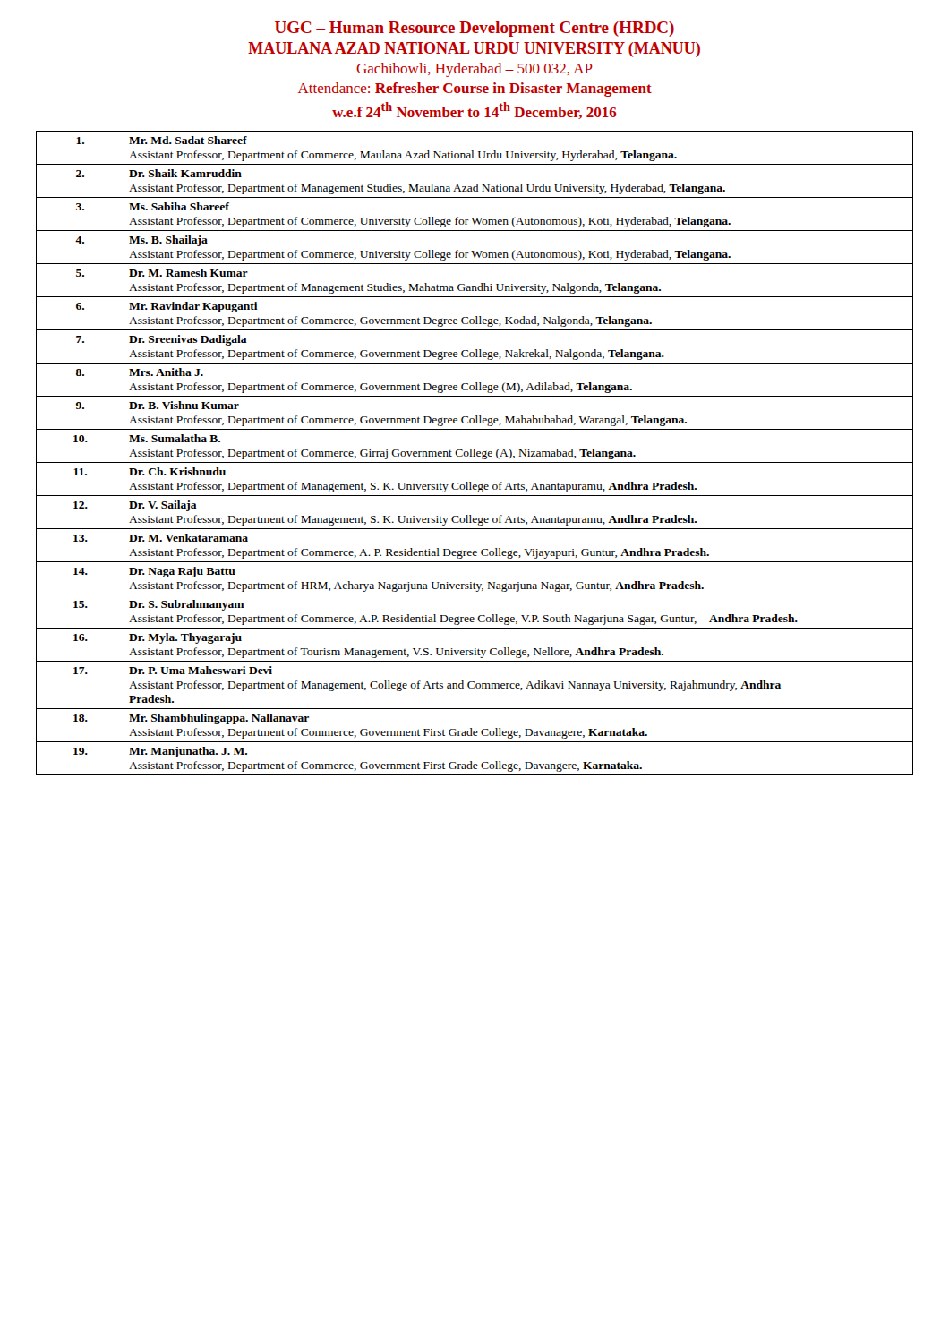UGC – Human Resource Development Centre (HRDC)
MAULANA AZAD NATIONAL URDU UNIVERSITY (MANUU)
Gachibowli, Hyderabad – 500 032, AP
Attendance: Refresher Course in Disaster Management
w.e.f 24th November to 14th December, 2016
| 1. | Mr. Md. Sadat Shareef Assistant Professor, Department of Commerce, Maulana Azad National Urdu University, Hyderabad, Telangana. | |
| 2. | Dr. Shaik Kamruddin Assistant Professor, Department of Management Studies, Maulana Azad National Urdu University, Hyderabad, Telangana. | |
| 3. | Ms. Sabiha Shareef Assistant Professor, Department of Commerce, University College for Women (Autonomous), Koti, Hyderabad, Telangana. | |
| 4. | Ms. B. Shailaja Assistant Professor, Department of Commerce, University College for Women (Autonomous), Koti, Hyderabad, Telangana. | |
| 5. | Dr. M. Ramesh Kumar Assistant Professor, Department of Management Studies, Mahatma Gandhi University, Nalgonda, Telangana. | |
| 6. | Mr. Ravindar Kapuganti Assistant Professor, Department of Commerce, Government Degree College, Kodad, Nalgonda, Telangana. | |
| 7. | Dr. Sreenivas Dadigala Assistant Professor, Department of Commerce, Government Degree College, Nakrekal, Nalgonda, Telangana. | |
| 8. | Mrs. Anitha J. Assistant Professor, Department of Commerce, Government Degree College (M), Adilabad, Telangana. | |
| 9. | Dr. B. Vishnu Kumar Assistant Professor, Department of Commerce, Government Degree College, Mahabubabad, Warangal, Telangana. | |
| 10. | Ms. Sumalatha B. Assistant Professor, Department of Commerce, Girraj Government College (A), Nizamabad, Telangana. | |
| 11. | Dr. Ch. Krishnudu Assistant Professor, Department of Management, S. K. University College of Arts, Anantapuramu, Andhra Pradesh. | |
| 12. | Dr. V. Sailaja Assistant Professor, Department of Management, S. K. University College of Arts, Anantapuramu, Andhra Pradesh. | |
| 13. | Dr. M. Venkataramana Assistant Professor, Department of Commerce, A. P. Residential Degree College, Vijayapuri, Guntur, Andhra Pradesh. | |
| 14. | Dr. Naga Raju Battu Assistant Professor, Department of HRM, Acharya Nagarjuna University, Nagarjuna Nagar, Guntur, Andhra Pradesh. | |
| 15. | Dr. S. Subrahmanyam Assistant Professor, Department of Commerce, A.P. Residential Degree College, V.P. South Nagarjuna Sagar, Guntur, Andhra Pradesh. | |
| 16. | Dr. Myla. Thyagaraju Assistant Professor, Department of Tourism Management, V.S. University College, Nellore, Andhra Pradesh. | |
| 17. | Dr. P. Uma Maheswari Devi Assistant Professor, Department of Management, College of Arts and Commerce, Adikavi Nannaya University, Rajahmundry, Andhra Pradesh. | |
| 18. | Mr. Shambhulingappa. Nallanavar Assistant Professor, Department of Commerce, Government First Grade College, Davanagere, Karnataka. | |
| 19. | Mr. Manjunatha. J. M. Assistant Professor, Department of Commerce, Government First Grade College, Davangere, Karnataka. | |